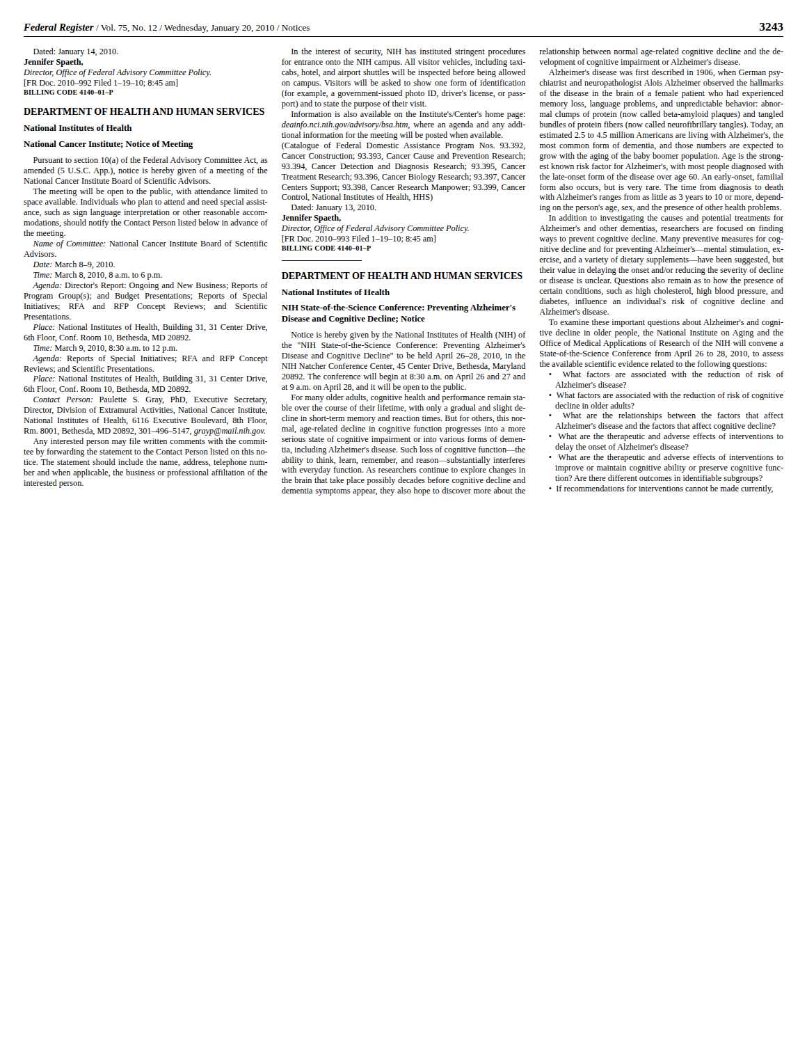Federal Register / Vol. 75, No. 12 / Wednesday, January 20, 2010 / Notices
3243
Dated: January 14, 2010.
Jennifer Spaeth,
Director, Office of Federal Advisory Committee Policy.
[FR Doc. 2010–992 Filed 1–19–10; 8:45 am]
BILLING CODE 4140–01–P
DEPARTMENT OF HEALTH AND HUMAN SERVICES
National Institutes of Health
National Cancer Institute; Notice of Meeting
Pursuant to section 10(a) of the Federal Advisory Committee Act, as amended (5 U.S.C. App.), notice is hereby given of a meeting of the National Cancer Institute Board of Scientific Advisors.
The meeting will be open to the public, with attendance limited to space available. Individuals who plan to attend and need special assistance, such as sign language interpretation or other reasonable accommodations, should notify the Contact Person listed below in advance of the meeting.
Name of Committee: National Cancer Institute Board of Scientific Advisors.
Date: March 8–9, 2010.
Time: March 8, 2010, 8 a.m. to 6 p.m.
Agenda: Director's Report: Ongoing and New Business; Reports of Program Group(s); and Budget Presentations; Reports of Special Initiatives; RFA and RFP Concept Reviews; and Scientific Presentations.
Place: National Institutes of Health, Building 31, 31 Center Drive, 6th Floor, Conf. Room 10, Bethesda, MD 20892.
Time: March 9, 2010, 8:30 a.m. to 12 p.m.
Agenda: Reports of Special Initiatives; RFA and RFP Concept Reviews; and Scientific Presentations.
Place: National Institutes of Health, Building 31, 31 Center Drive, 6th Floor, Conf. Room 10, Bethesda, MD 20892.
Contact Person: Paulette S. Gray, PhD, Executive Secretary, Director, Division of Extramural Activities, National Cancer Institute, National Institutes of Health, 6116 Executive Boulevard, 8th Floor, Rm. 8001, Bethesda, MD 20892, 301–496–5147, grayp@mail.nih.gov.
Any interested person may file written comments with the committee by forwarding the statement to the Contact Person listed on this notice. The statement should include the name, address, telephone number and when applicable, the business or professional affiliation of the interested person.
In the interest of security, NIH has instituted stringent procedures for entrance onto the NIH campus. All visitor vehicles, including taxicabs, hotel, and airport shuttles will be inspected before being allowed on campus. Visitors will be asked to show one form of identification (for example, a government-issued photo ID, driver's license, or passport) and to state the purpose of their visit.
Information is also available on the Institute's/Center's home page: deainfo.nci.nih.gov/advisory/bsa.htm, where an agenda and any additional information for the meeting will be posted when available.
(Catalogue of Federal Domestic Assistance Program Nos. 93.392, Cancer Construction; 93.393, Cancer Cause and Prevention Research; 93.394, Cancer Detection and Diagnosis Research; 93.395, Cancer Treatment Research; 93.396, Cancer Biology Research; 93.397, Cancer Centers Support; 93.398, Cancer Research Manpower; 93.399, Cancer Control, National Institutes of Health, HHS)
Dated: January 13, 2010.
Jennifer Spaeth,
Director, Office of Federal Advisory Committee Policy.
[FR Doc. 2010–993 Filed 1–19–10; 8:45 am]
BILLING CODE 4140–01–P
DEPARTMENT OF HEALTH AND HUMAN SERVICES
National Institutes of Health
NIH State-of-the-Science Conference: Preventing Alzheimer's Disease and Cognitive Decline; Notice
Notice is hereby given by the National Institutes of Health (NIH) of the "NIH State-of-the-Science Conference: Preventing Alzheimer's Disease and Cognitive Decline" to be held April 26–28, 2010, in the NIH Natcher Conference Center, 45 Center Drive, Bethesda, Maryland 20892. The conference will begin at 8:30 a.m. on April 26 and 27 and at 9 a.m. on April 28, and it will be open to the public.
For many older adults, cognitive health and performance remain stable over the course of their lifetime, with only a gradual and slight decline in short-term memory and reaction times. But for others, this normal, age-related decline in cognitive function progresses into a more serious state of cognitive impairment or into various forms of dementia, including Alzheimer's disease. Such loss of cognitive function—the ability to think, learn, remember, and reason—substantially interferes with everyday function. As researchers continue to explore changes in the brain that take place possibly decades before cognitive decline and dementia symptoms appear, they also hope to discover more about the relationship between normal age-related cognitive decline and the development of cognitive impairment or Alzheimer's disease.
Alzheimer's disease was first described in 1906, when German psychiatrist and neuropathologist Alois Alzheimer observed the hallmarks of the disease in the brain of a female patient who had experienced memory loss, language problems, and unpredictable behavior: abnormal clumps of protein (now called beta-amyloid plaques) and tangled bundles of protein fibers (now called neurofibrillary tangles). Today, an estimated 2.5 to 4.5 million Americans are living with Alzheimer's, the most common form of dementia, and those numbers are expected to grow with the aging of the baby boomer population. Age is the strongest known risk factor for Alzheimer's, with most people diagnosed with the late-onset form of the disease over age 60. An early-onset, familial form also occurs, but is very rare. The time from diagnosis to death with Alzheimer's ranges from as little as 3 years to 10 or more, depending on the person's age, sex, and the presence of other health problems.
In addition to investigating the causes and potential treatments for Alzheimer's and other dementias, researchers are focused on finding ways to prevent cognitive decline. Many preventive measures for cognitive decline and for preventing Alzheimer's—mental stimulation, exercise, and a variety of dietary supplements—have been suggested, but their value in delaying the onset and/or reducing the severity of decline or disease is unclear. Questions also remain as to how the presence of certain conditions, such as high cholesterol, high blood pressure, and diabetes, influence an individual's risk of cognitive decline and Alzheimer's disease.
To examine these important questions about Alzheimer's and cognitive decline in older people, the National Institute on Aging and the Office of Medical Applications of Research of the NIH will convene a State-of-the-Science Conference from April 26 to 28, 2010, to assess the available scientific evidence related to the following questions:
What factors are associated with the reduction of risk of Alzheimer's disease?
What factors are associated with the reduction of risk of cognitive decline in older adults?
What are the relationships between the factors that affect Alzheimer's disease and the factors that affect cognitive decline?
What are the therapeutic and adverse effects of interventions to delay the onset of Alzheimer's disease?
What are the therapeutic and adverse effects of interventions to improve or maintain cognitive ability or preserve cognitive function? Are there different outcomes in identifiable subgroups?
If recommendations for interventions cannot be made currently,